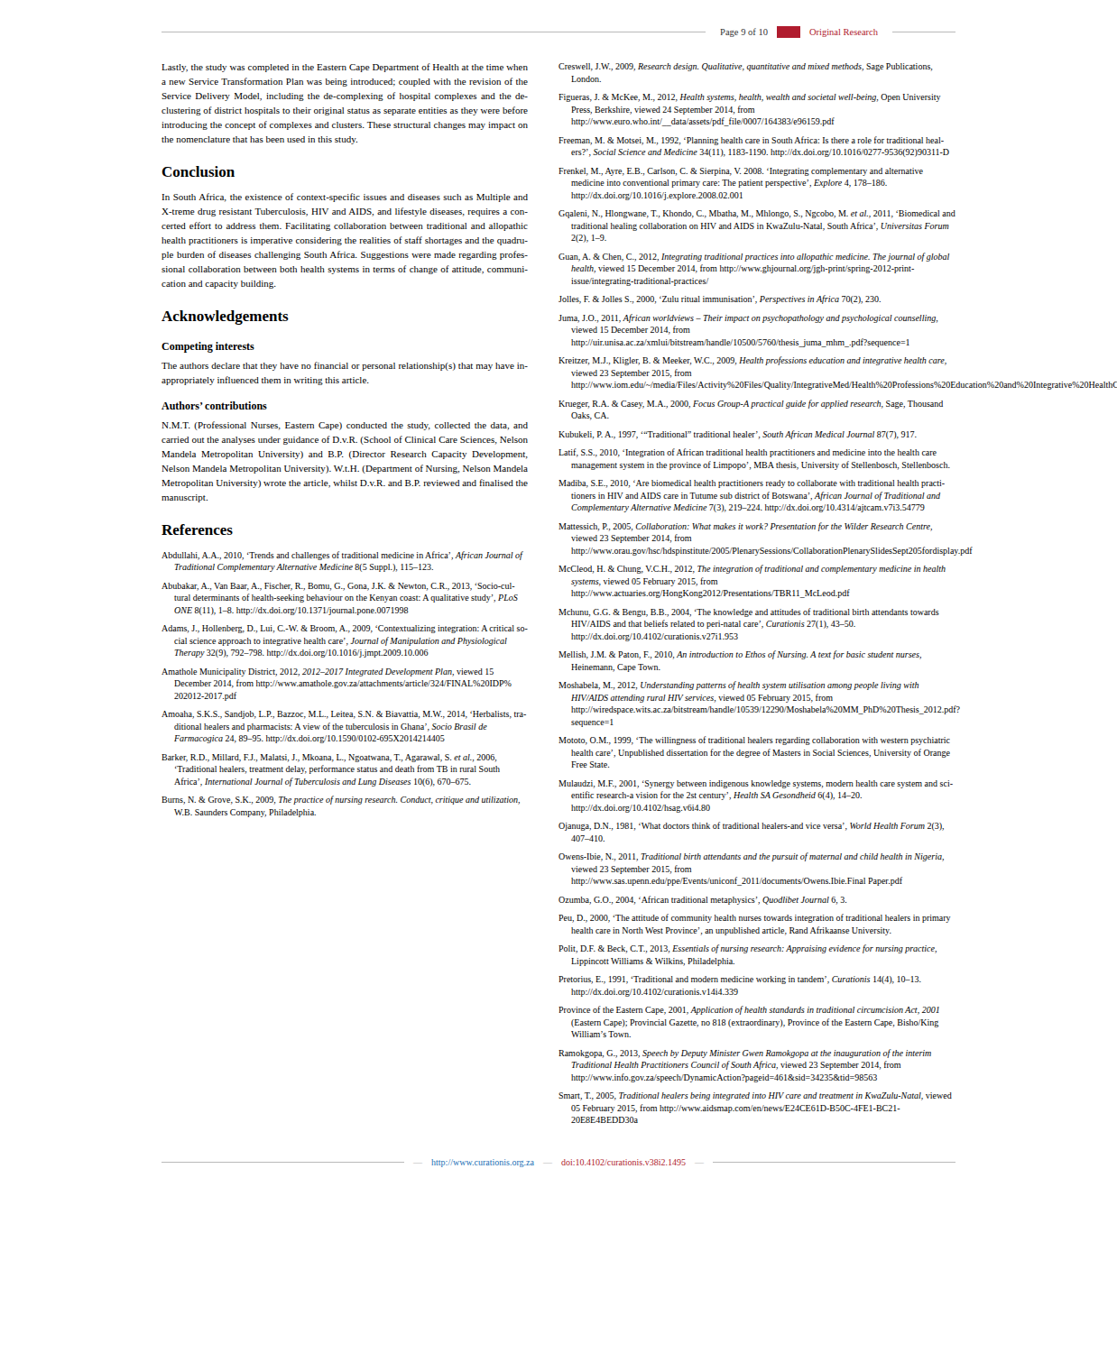Page 9 of 10 Original Research
Lastly, the study was completed in the Eastern Cape Department of Health at the time when a new Service Transformation Plan was being introduced; coupled with the revision of the Service Delivery Model, including the de-complexing of hospital complexes and the de-clustering of district hospitals to their original status as separate entities as they were before introducing the concept of complexes and clusters. These structural changes may impact on the nomenclature that has been used in this study.
Conclusion
In South Africa, the existence of context-specific issues and diseases such as Multiple and X-treme drug resistant Tuberculosis, HIV and AIDS, and lifestyle diseases, requires a concerted effort to address them. Facilitating collaboration between traditional and allopathic health practitioners is imperative considering the realities of staff shortages and the quadruple burden of diseases challenging South Africa. Suggestions were made regarding professional collaboration between both health systems in terms of change of attitude, communication and capacity building.
Acknowledgements
Competing interests
The authors declare that they have no financial or personal relationship(s) that may have inappropriately influenced them in writing this article.
Authors’ contributions
N.M.T. (Professional Nurses, Eastern Cape) conducted the study, collected the data, and carried out the analyses under guidance of D.v.R. (School of Clinical Care Sciences, Nelson Mandela Metropolitan University) and B.P. (Director Research Capacity Development, Nelson Mandela Metropolitan University). W.t.H. (Department of Nursing, Nelson Mandela Metropolitan University) wrote the article, whilst D.v.R. and B.P. reviewed and finalised the manuscript.
References
Abdullahi, A.A., 2010, ‘Trends and challenges of traditional medicine in Africa’, African Journal of Traditional Complementary Alternative Medicine 8(5 Suppl.), 115–123.
Abubakar, A., Van Baar, A., Fischer, R., Bomu, G., Gona, J.K. & Newton, C.R., 2013, ‘Socio-cultural determinants of health-seeking behaviour on the Kenyan coast: A qualitative study’, PLoS ONE 8(11), 1–8. http://dx.doi.org/10.1371/journal.pone.0071998
Adams, J., Hollenberg, D., Lui, C.-W. & Broom, A., 2009, ‘Contextualizing integration: A critical social science approach to integrative health care’, Journal of Manipulation and Physiological Therapy 32(9), 792–798. http://dx.doi.org/10.1016/j.jmpt.2009.10.006
Amathole Municipality District, 2012, 2012–2017 Integrated Development Plan, viewed 15 December 2014, from http://www.amathole.gov.za/attachments/article/324/FINAL%20IDP% 202012-2017.pdf
Amoaha, S.K.S., Sandjob, L.P., Bazzoc, M.L., Leitea, S.N. & Biavattia, M.W., 2014, ‘Herbalists, traditional healers and pharmacists: A view of the tuberculosis in Ghana’, Socio Brasil de Farmacogica 24, 89–95. http://dx.doi.org/10.1590/0102-695X2014214405
Barker, R.D., Millard, F.J., Malatsi, J., Mkoana, L., Ngoatwana, T., Agarawal, S. et al., 2006, ‘Traditional healers, treatment delay, performance status and death from TB in rural South Africa’, International Journal of Tuberculosis and Lung Diseases 10(6), 670–675.
Burns, N. & Grove, S.K., 2009, The practice of nursing research. Conduct, critique and utilization, W.B. Saunders Company, Philadelphia.
Creswell, J.W., 2009, Research design. Qualitative, quantitative and mixed methods, Sage Publications, London.
Figueras, J. & McKee, M., 2012, Health systems, health, wealth and societal well-being, Open University Press, Berkshire, viewed 24 September 2014, from http://www.euro.who.int/__data/assets/pdf_file/0007/164383/e96159.pdf
Freeman, M. & Motsei, M., 1992, ‘Planning health care in South Africa: Is there a role for traditional healers?’, Social Science and Medicine 34(11), 1183-1190. http://dx.doi.org/10.1016/0277-9536(92)90311-D
Frenkel, M., Ayre, E.B., Carlson, C. & Sierpina, V. 2008. ‘Integrating complementary and alternative medicine into conventional primary care: The patient perspective’, Explore 4, 178–186. http://dx.doi.org/10.1016/j.explore.2008.02.001
Gqaleni, N., Hlongwane, T., Khondo, C., Mbatha, M., Mhlongo, S., Ngcobo, M. et al., 2011, ‘Biomedical and traditional healing collaboration on HIV and AIDS in KwaZulu-Natal, South Africa’, Universitas Forum 2(2), 1–9.
Guan, A. & Chen, C., 2012, Integrating traditional practices into allopathic medicine. The journal of global health, viewed 15 December 2014, from http://www.ghjournal.org/jgh-print/spring-2012-print-issue/integrating-traditional-practices/
Jolles, F. & Jolles S., 2000, ‘Zulu ritual immunisation’, Perspectives in Africa 70(2), 230.
Juma, J.O., 2011, African worldviews – Their impact on psychopathology and psychological counselling, viewed 15 December 2014, from http://uir.unisa.ac.za/xmlui/bitstream/handle/10500/5760/thesis_juma_mhm_.pdf?sequence=1
Kreitzer, M.J., Kligler, B. & Meeker, W.C., 2009, Health professions education and integrative health care, viewed 23 September 2015, from http://www.iom.edu/~/media/Files/Activity%20Files/Quality/IntegrativeMed/Health%20Professions%20Education%20and%20Integrative%20HealthCare.pdf
Krueger, R.A. & Casey, M.A., 2000, Focus Group-A practical guide for applied research, Sage, Thousand Oaks, CA.
Kubukeli, P. A., 1997, ‘“Traditional” traditional healer’, South African Medical Journal 87(7), 917.
Latif, S.S., 2010, ‘Integration of African traditional health practitioners and medicine into the health care management system in the province of Limpopo’, MBA thesis, University of Stellenbosch, Stellenbosch.
Madiba, S.E., 2010, ‘Are biomedical health practitioners ready to collaborate with traditional health practitioners in HIV and AIDS care in Tutume sub district of Botswana’, African Journal of Traditional and Complementary Alternative Medicine 7(3), 219–224. http://dx.doi.org/10.4314/ajtcam.v7i3.54779
Mattessich, P., 2005, Collaboration: What makes it work? Presentation for the Wilder Research Centre, viewed 23 September 2014, from http://www.orau.gov/hsc/hdspinstitute/2005/PlenarySessions/CollaborationPlenarySlidesSept205fordisplay.pdf
McCleod, H. & Chung, V.C.H., 2012, The integration of traditional and complementary medicine in health systems, viewed 05 February 2015, from http://www.actuaries.org/HongKong2012/Presentations/TBR11_McLeod.pdf
Mchunu, G.G. & Bengu, B.B., 2004, ‘The knowledge and attitudes of traditional birth attendants towards HIV/AIDS and that beliefs related to peri-natal care’, Curationis 27(1), 43–50. http://dx.doi.org/10.4102/curationis.v27i1.953
Mellish, J.M. & Paton, F., 2010, An introduction to Ethos of Nursing. A text for basic student nurses, Heinemann, Cape Town.
Moshabela, M., 2012, Understanding patterns of health system utilisation among people living with HIV/AIDS attending rural HIV services, viewed 05 February 2015, from http://wiredspace.wits.ac.za/bitstream/handle/10539/12290/Moshabela%20MM_PhD%20Thesis_2012.pdf?sequence=1
Mototo, O.M., 1999, ‘The willingness of traditional healers regarding collaboration with western psychiatric health care’, Unpublished dissertation for the degree of Masters in Social Sciences, University of Orange Free State.
Mulaudzi, M.F., 2001, ‘Synergy between indigenous knowledge systems, modern health care system and scientific research-a vision for the 2st century’, Health SA Gesondheid 6(4), 14–20. http://dx.doi.org/10.4102/hsag.v6i4.80
Ojanuga, D.N., 1981, ‘What doctors think of traditional healers-and vice versa’, World Health Forum 2(3), 407–410.
Owens-Ibie, N., 2011, Traditional birth attendants and the pursuit of maternal and child health in Nigeria, viewed 23 September 2015, from http://www.sas.upenn.edu/ppe/Events/uniconf_2011/documents/Owens.Ibie.Final Paper.pdf
Ozumba, G.O., 2004, ‘African traditional metaphysics’, Quodlibet Journal 6, 3.
Peu, D., 2000, ‘The attitude of community health nurses towards integration of traditional healers in primary health care in North West Province’, an unpublished article, Rand Afrikaanse University.
Polit, D.F. & Beck, C.T., 2013, Essentials of nursing research: Appraising evidence for nursing practice, Lippincott Williams & Wilkins, Philadelphia.
Pretorius, E., 1991, ‘Traditional and modern medicine working in tandem’, Curationis 14(4), 10–13. http://dx.doi.org/10.4102/curationis.v14i4.339
Province of the Eastern Cape, 2001, Application of health standards in traditional circumcision Act, 2001 (Eastern Cape); Provincial Gazette, no 818 (extraordinary), Province of the Eastern Cape, Bisho/King William’s Town.
Ramokgopa, G., 2013, Speech by Deputy Minister Gwen Ramokgopa at the inauguration of the interim Traditional Health Practitioners Council of South Africa, viewed 23 September 2014, from http://www.info.gov.za/speech/DynamicAction?pageid=461&sid=34235&tid=98563
Smart, T., 2005, Traditional healers being integrated into HIV care and treatment in KwaZulu-Natal, viewed 05 February 2015, from http://www.aidsmap.com/en/news/E24CE61D-B50C-4FE1-BC21-20E8E4BEDD30a
— http://www.curationis.org.za — doi:10.4102/curationis.v38i2.1495 —